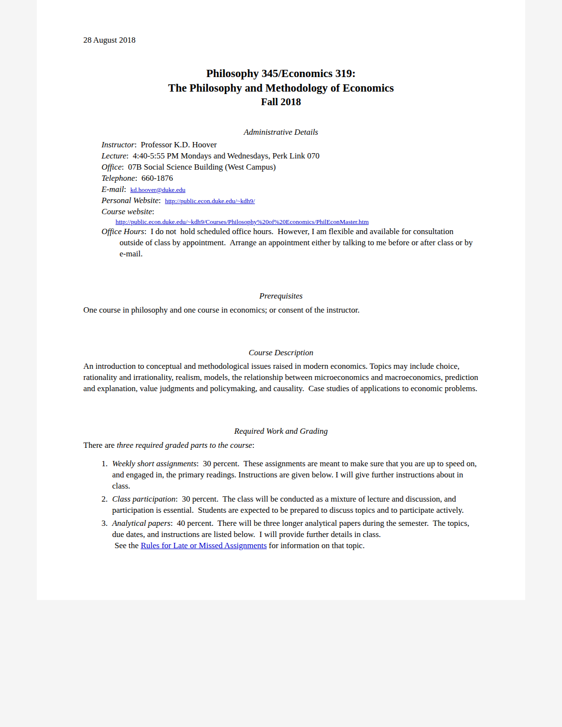28 August 2018
Philosophy 345/Economics 319:
The Philosophy and Methodology of Economics Fall 2018
Administrative Details
Instructor: Professor K.D. Hoover
Lecture: 4:40-5:55 PM Mondays and Wednesdays, Perk Link 070
Office: 07B Social Science Building (West Campus)
Telephone: 660-1876
E-mail: kd.hoover@duke.edu
Personal Website: http://public.econ.duke.edu/~kdh9/
Course website:
http://public.econ.duke.edu/~kdh9/Courses/Philosophy%20of%20Economics/PhilEconMaster.htm
Office Hours: I do not hold scheduled office hours. However, I am flexible and available for consultation outside of class by appointment. Arrange an appointment either by talking to me before or after class or by e-mail.
Prerequisites
One course in philosophy and one course in economics; or consent of the instructor.
Course Description
An introduction to conceptual and methodological issues raised in modern economics. Topics may include choice, rationality and irrationality, realism, models, the relationship between microeconomics and macroeconomics, prediction and explanation, value judgments and policymaking, and causality. Case studies of applications to economic problems.
Required Work and Grading
There are three required graded parts to the course:
Weekly short assignments: 30 percent. These assignments are meant to make sure that you are up to speed on, and engaged in, the primary readings. Instructions are given below. I will give further instructions about in class.
Class participation: 30 percent. The class will be conducted as a mixture of lecture and discussion, and participation is essential. Students are expected to be prepared to discuss topics and to participate actively.
Analytical papers: 40 percent. There will be three longer analytical papers during the semester. The topics, due dates, and instructions are listed below. I will provide further details in class.
See the Rules for Late or Missed Assignments for information on that topic.